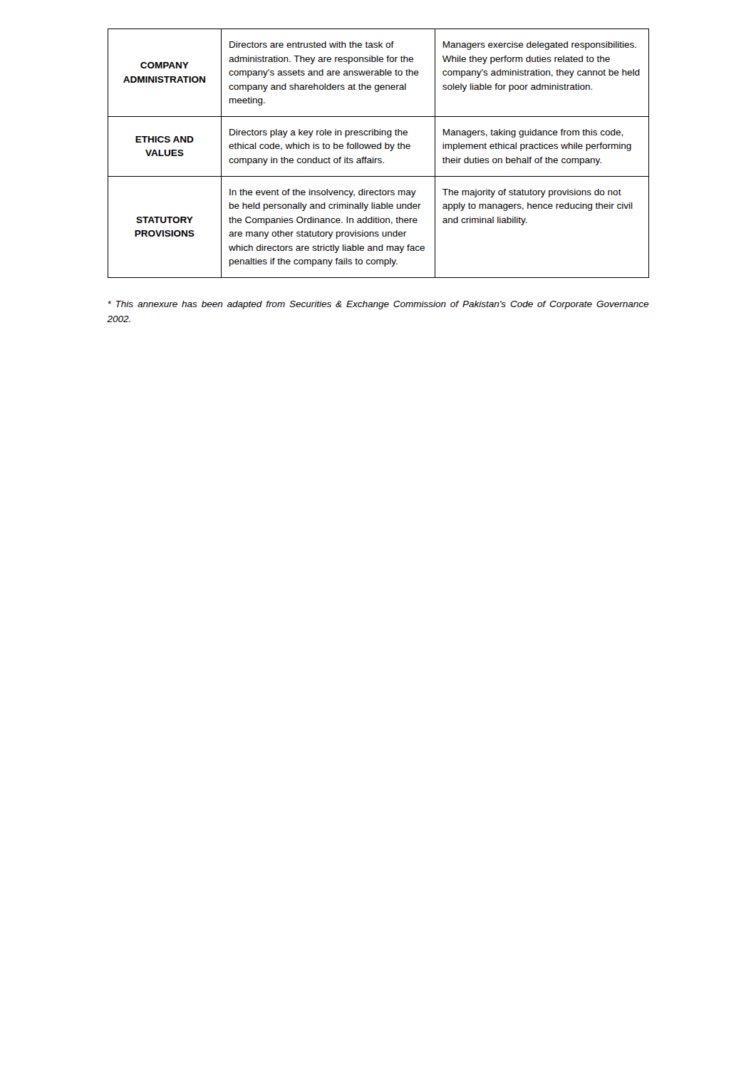| COMPANY ADMINISTRATION | Directors are entrusted with the task of administration. They are responsible for the company's assets and are answerable to the company and shareholders at the general meeting. | Managers exercise delegated responsibilities. While they perform duties related to the company's administration, they cannot be held solely liable for poor administration. |
| ETHICS AND VALUES | Directors play a key role in prescribing the ethical code, which is to be followed by the company in the conduct of its affairs. | Managers, taking guidance from this code, implement ethical practices while performing their duties on behalf of the company. |
| STATUTORY PROVISIONS | In the event of the insolvency, directors may be held personally and criminally liable under the Companies Ordinance. In addition, there are many other statutory provisions under which directors are strictly liable and may face penalties if the company fails to comply. | The majority of statutory provisions do not apply to managers, hence reducing their civil and criminal liability. |
* This annexure has been adapted from Securities & Exchange Commission of Pakistan's Code of Corporate Governance 2002.